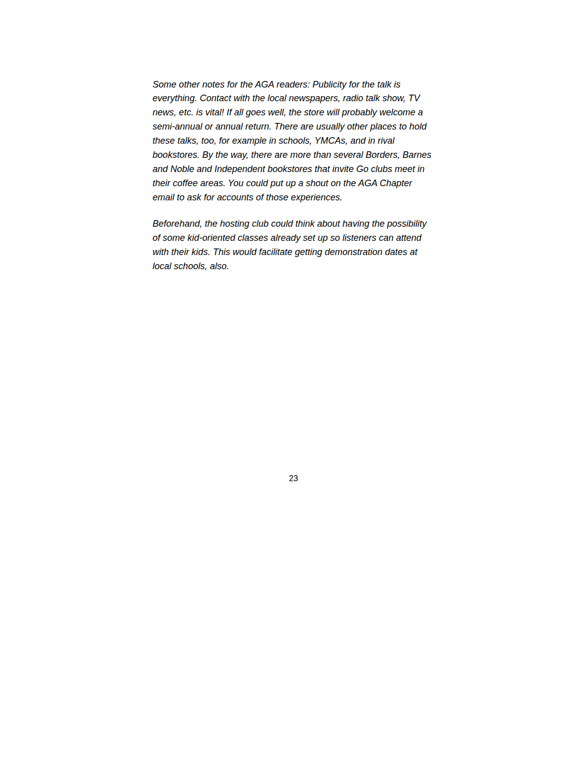Some other notes for the AGA readers: Publicity for the talk is everything. Contact with the local newspapers, radio talk show, TV news, etc. is vital! If all goes well, the store will probably welcome a semi-annual or annual return. There are usually other places to hold these talks, too, for example in schools, YMCAs, and in rival bookstores. By the way, there are more than several Borders, Barnes and Noble and Independent bookstores that invite Go clubs meet in their coffee areas. You could put up a shout on the AGA Chapter email to ask for accounts of those experiences.
Beforehand, the hosting club could think about having the possibility of some kid-oriented classes already set up so listeners can attend with their kids. This would facilitate getting demonstration dates at local schools, also.
23